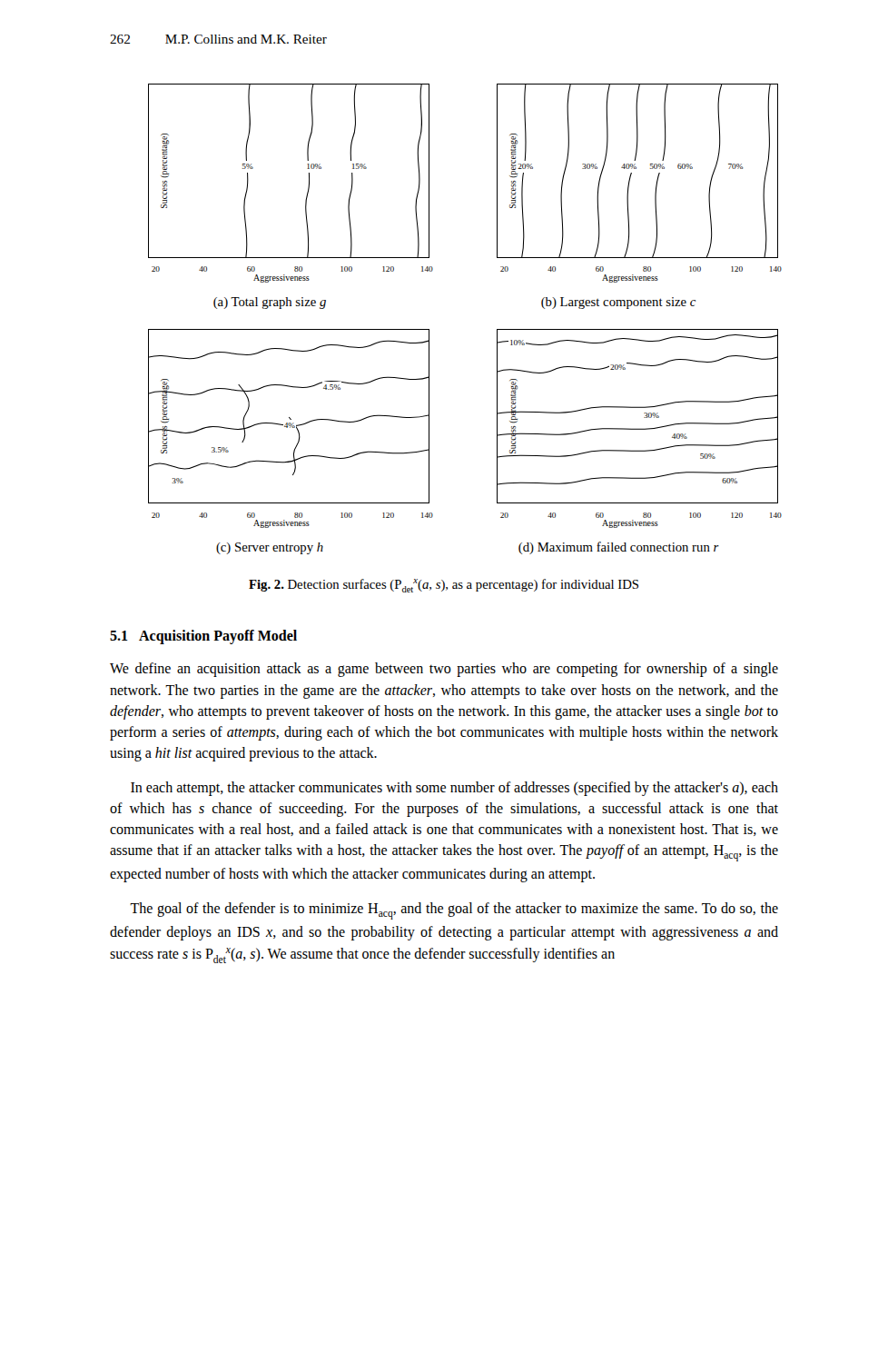262 M.P. Collins and M.K. Reiter
Success (percentage)
90 80 70 60 50 40 30 20 10
5% 10% 15%
20 40 60 80 100 120 140
Aggressiveness
(a) Total graph size g
Success (percentage)
90 80 70 60 50 40 30 20 10
20% 30% 40% 50% 60% 70%
20 40 60 80 100 120 140
Aggressiveness
(b) Largest component size c
Success (percentage)
90 80 70 60 50 40 30 20 10
4.5% 4% 3.5% 3%
20 40 60 80 100 120 140
Aggressiveness
(c) Server entropy h
Success (percentage)
90 80 70 60 50 40 30 20 10
10% 20% 30% 40% 50% 60%
20 40 60 80 100 120 140
Aggressiveness
(d) Maximum failed connection run r
Fig. 2. Detection surfaces (Pdetx(a, s), as a percentage) for individual IDS
5.1 Acquisition Payoff Model
We define an acquisition attack as a game between two parties who are competing for ownership of a single network. The two parties in the game are the attacker, who attempts to take over hosts on the network, and the defender, who attempts to prevent takeover of hosts on the network. In this game, the attacker uses a single bot to perform a series of attempts, during each of which the bot communicates with multiple hosts within the network using a hit list acquired previous to the attack.
In each attempt, the attacker communicates with some number of addresses (specified by the attacker's a), each of which has s chance of succeeding. For the purposes of the simulations, a successful attack is one that communicates with a real host, and a failed attack is one that communicates with a nonexistent host. That is, we assume that if an attacker talks with a host, the attacker takes the host over. The payoff of an attempt, Hacq, is the expected number of hosts with which the attacker communicates during an attempt.
The goal of the defender is to minimize Hacq, and the goal of the attacker to maximize the same. To do so, the defender deploys an IDS x, and so the probability of detecting a particular attempt with aggressiveness a and success rate s is Pdetx(a, s). We assume that once the defender successfully identifies an